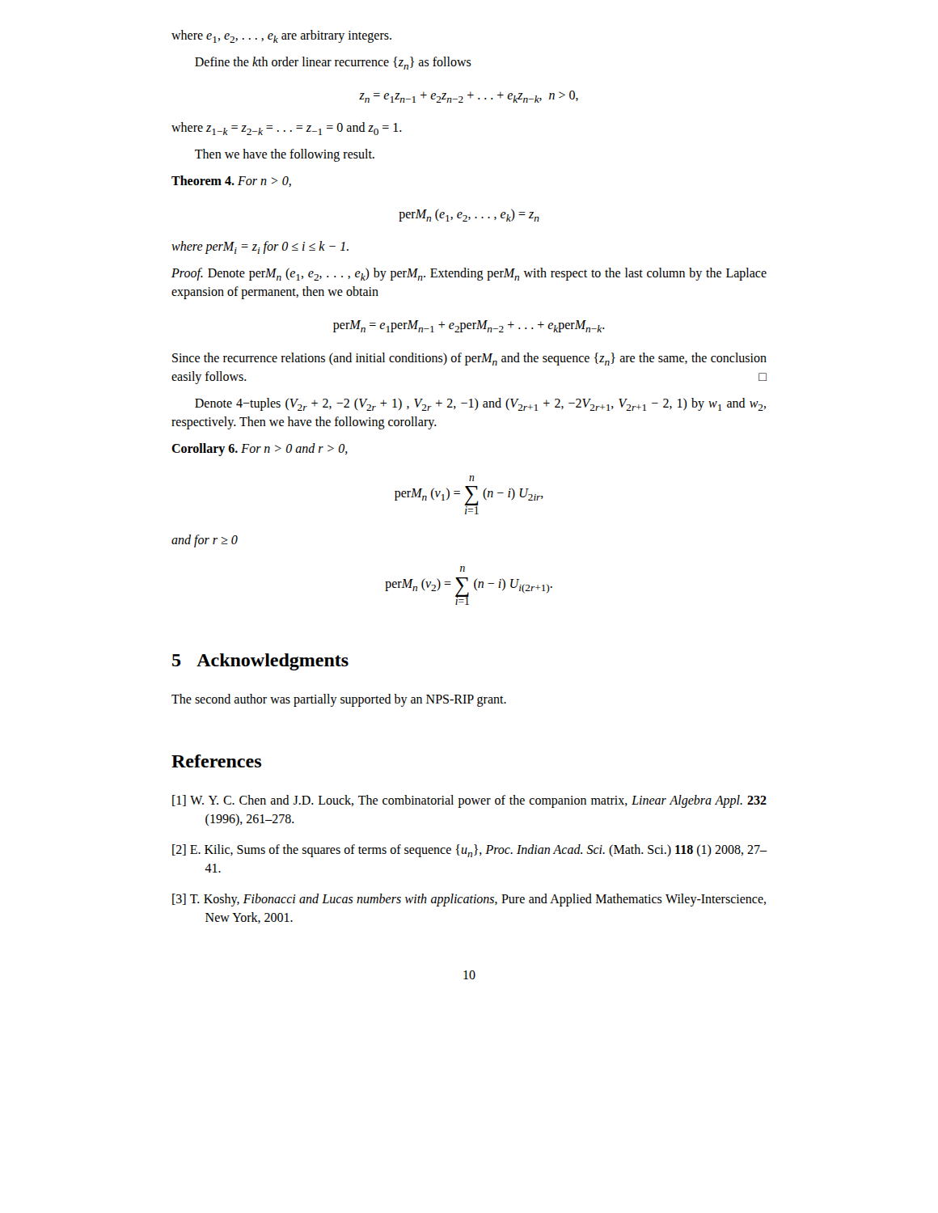where e1, e2, . . . , ek are arbitrary integers.
Define the kth order linear recurrence {zn} as follows
zn = e1zn−1 + e2zn−2 + . . . + ekzn−k, n > 0,
where z1−k = z2−k = . . . = z−1 = 0 and z0 = 1.
Then we have the following result.
Theorem 4. For n > 0,
perMn (e1, e2, . . . , ek) = zn
where perMi = zi for 0 ≤ i ≤ k − 1.
Proof. Denote perMn (e1, e2, . . . , ek) by perMn. Extending perMn with respect to the last column by the Laplace expansion of permanent, then we obtain
perMn = e1perMn−1 + e2perMn−2 + . . . + ekperMn−k.
Since the recurrence relations (and initial conditions) of perMn and the sequence {zn} are the same, the conclusion easily follows. □
Denote 4−tuples (V2r + 2, −2 (V2r + 1) , V2r + 2, −1) and (V2r+1 + 2, −2V2r+1, V2r+1 − 2, 1) by w1 and w2, respectively. Then we have the following corollary.
Corollary 6. For n > 0 and r > 0,
perMn (v1) = n∑i=1 (n − i) U2ir,
and for r ≥ 0
perMn (v2) = n∑i=1 (n − i) Ui(2r+1).
5 Acknowledgments
The second author was partially supported by an NPS-RIP grant.
References
[1] W. Y. C. Chen and J.D. Louck, The combinatorial power of the companion matrix, Linear Algebra Appl. 232 (1996), 261–278.
[2] E. Kilic, Sums of the squares of terms of sequence {un}, Proc. Indian Acad. Sci. (Math. Sci.) 118 (1) 2008, 27–41.
[3] T. Koshy, Fibonacci and Lucas numbers with applications, Pure and Applied Mathematics Wiley-Interscience, New York, 2001.
10